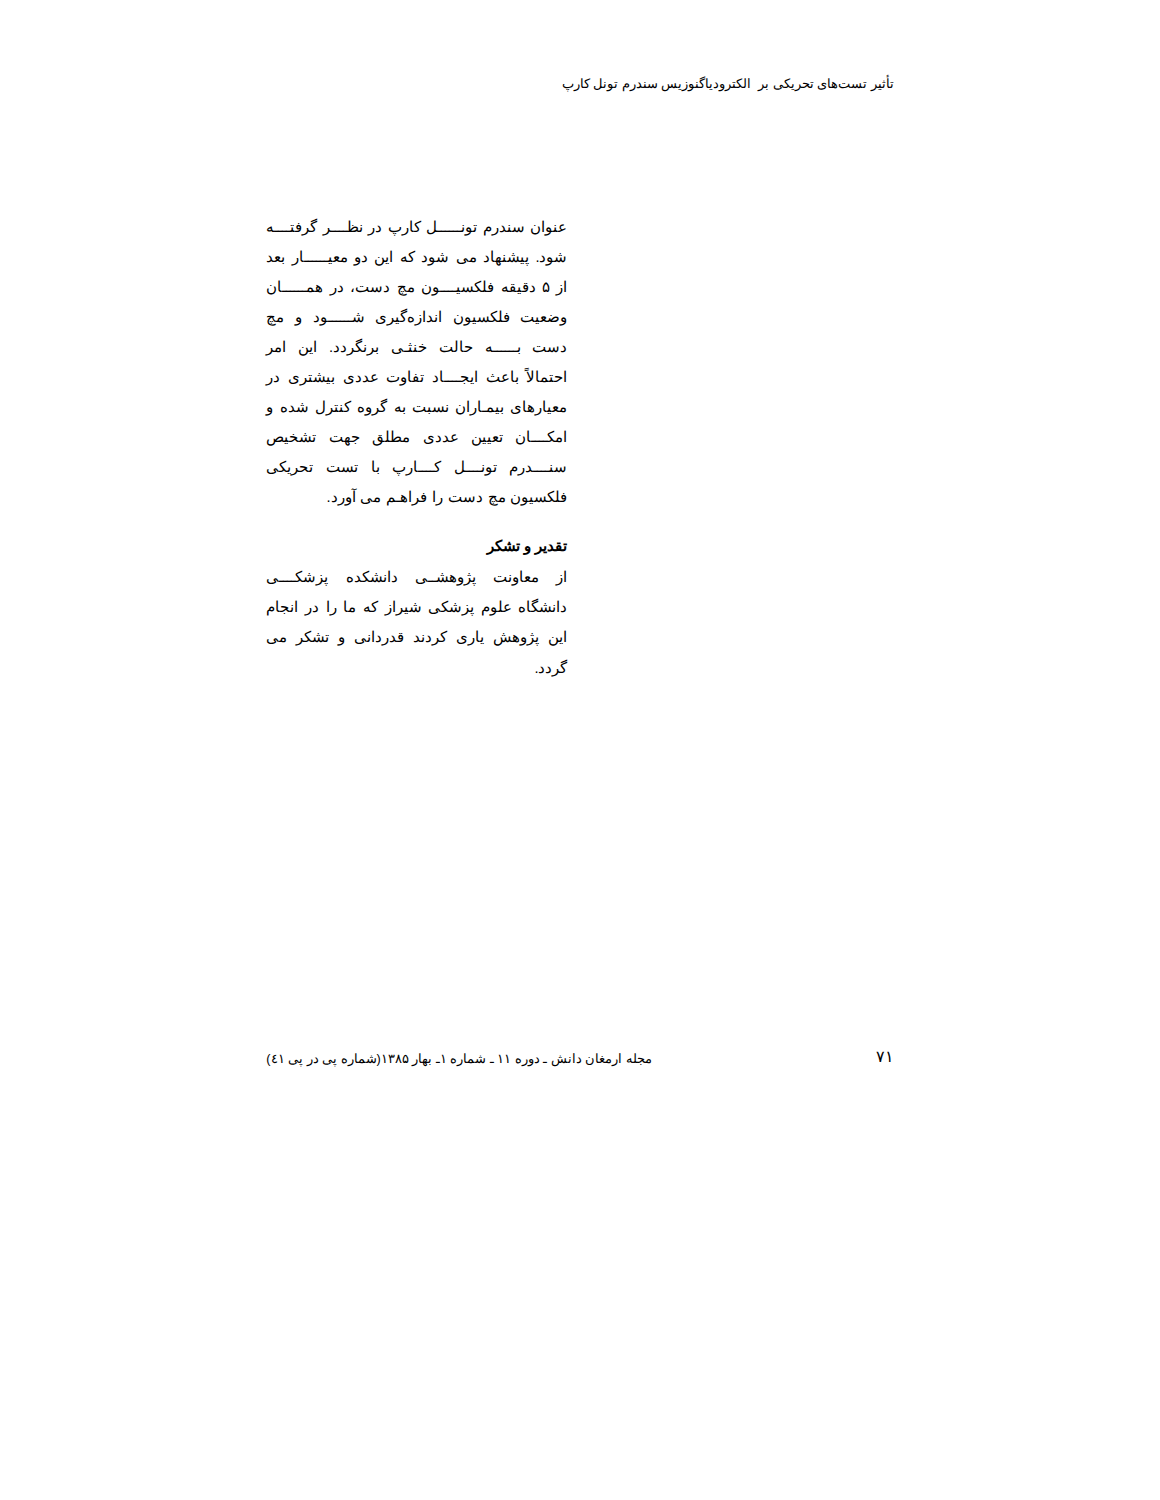تأثیر تست‌های تحریکی بر الکترودیاگنوزیس سندرم تونل کارپ
عنوان سندرم تونــــــل کارپ در نظــــر گرفتــــه شود. پیشنهاد می شود که این دو معیــــــار بعد از ۵ دقیقه فلکسیــــون مچ دست، در همــــــان وضعیت فلکسیون اندازه‌گیری شــــــود و مچ دست بــــــه حالت خنثـی برنگردد. این امر احتمالاً باعث ایجــــاد تفاوت عددی بیشتری در معیارهای بیمـاران نسبت به گروه کنترل شده و امکــــان تعیین عددی مطلق جهت تشخیص سنــــدرم تونــــل کــــارپ با تست تحریکی فلکسیون مچ دست را فراهـم می آورد.
تقدیر و تشکر
از معاونت پژوهشــی دانشکده پزشکــــی دانشگاه علوم پزشکی شیراز که ما را در انجام این پژوهش یاری کردند قدردانی و تشکر می گردد.
۷۱
مجله ارمغان دانش ـ دوره ۱۱ ـ شماره ۱ـ بهار ۱۳۸۵(شماره پی در پی ٤١)